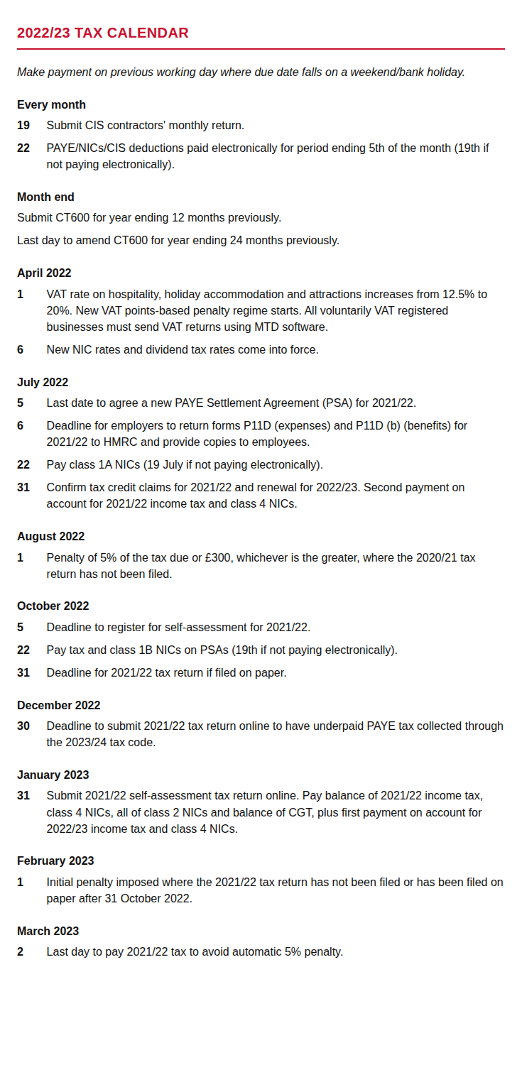2022/23 Tax Calendar
Make payment on previous working day where due date falls on a weekend/bank holiday.
Every month
19
Submit CIS contractors' monthly return.
22
PAYE/NICs/CIS deductions paid electronically for period ending 5th of the month (19th if not paying electronically).
Month end
Submit CT600 for year ending 12 months previously.
Last day to amend CT600 for year ending 24 months previously.
April 2022
1
VAT rate on hospitality, holiday accommodation and attractions increases from 12.5% to 20%. New VAT points-based penalty regime starts. All voluntarily VAT registered businesses must send VAT returns using MTD software.
6
New NIC rates and dividend tax rates come into force.
July 2022
5
Last date to agree a new PAYE Settlement Agreement (PSA) for 2021/22.
6
Deadline for employers to return forms P11D (expenses) and P11D (b) (benefits) for 2021/22 to HMRC and provide copies to employees.
22
Pay class 1A NICs (19 July if not paying electronically).
31
Confirm tax credit claims for 2021/22 and renewal for 2022/23. Second payment on account for 2021/22 income tax and class 4 NICs.
August 2022
1
Penalty of 5% of the tax due or £300, whichever is the greater, where the 2020/21 tax return has not been filed.
October 2022
5
Deadline to register for self-assessment for 2021/22.
22
Pay tax and class 1B NICs on PSAs (19th if not paying electronically).
31
Deadline for 2021/22 tax return if filed on paper.
December 2022
30
Deadline to submit 2021/22 tax return online to have underpaid PAYE tax collected through the 2023/24 tax code.
January 2023
31
Submit 2021/22 self-assessment tax return online. Pay balance of 2021/22 income tax, class 4 NICs, all of class 2 NICs and balance of CGT, plus first payment on account for 2022/23 income tax and class 4 NICs.
February 2023
1
Initial penalty imposed where the 2021/22 tax return has not been filed or has been filed on paper after 31 October 2022.
March 2023
2
Last day to pay 2021/22 tax to avoid automatic 5% penalty.